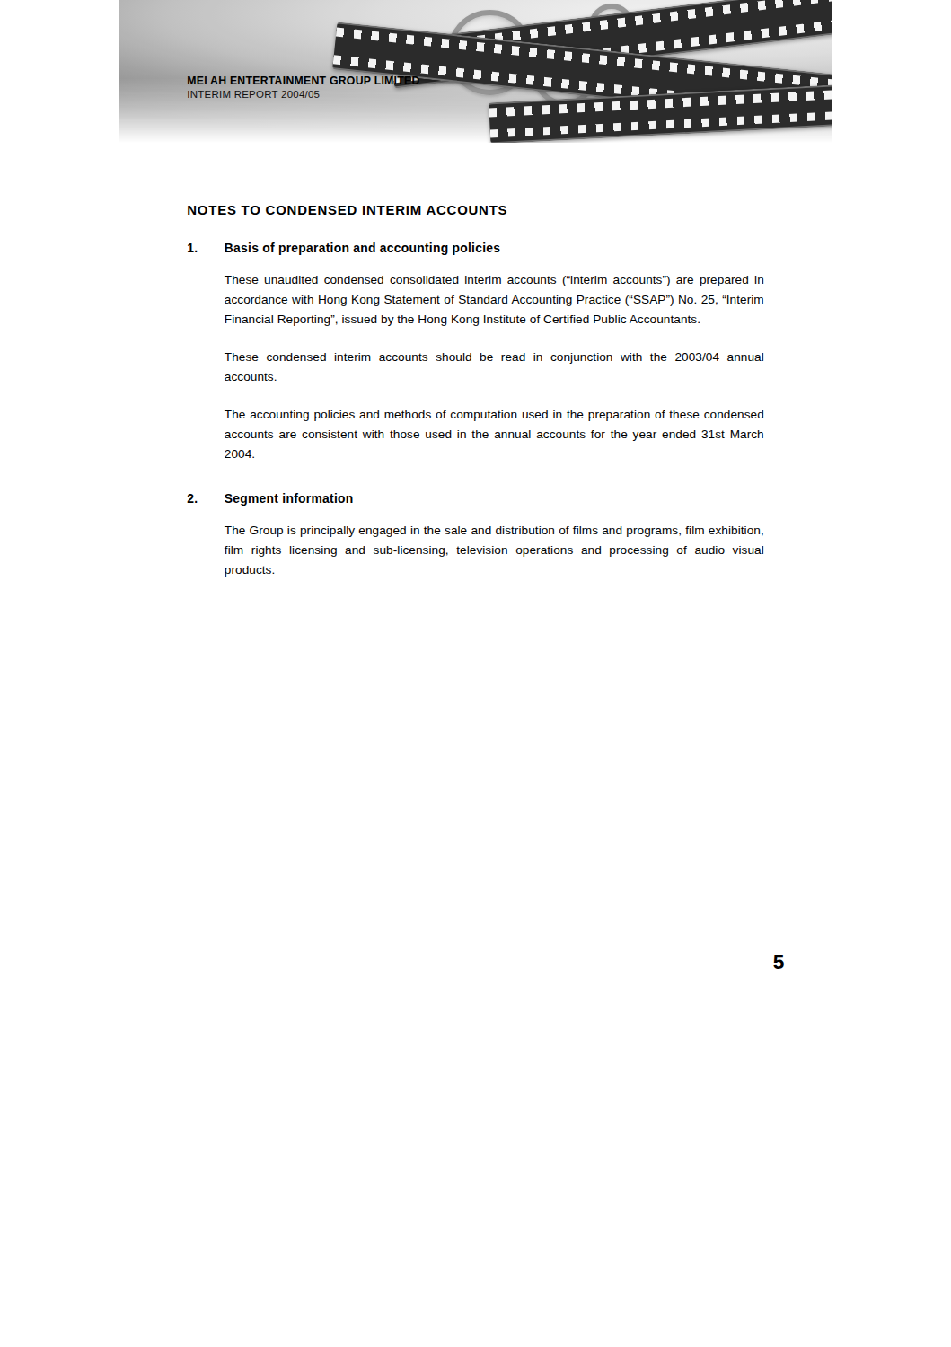MEI AH ENTERTAINMENT GROUP LIMITED
INTERIM REPORT 2004/05
NOTES TO CONDENSED INTERIM ACCOUNTS
1.
Basis of preparation and accounting policies
These unaudited condensed consolidated interim accounts (“interim accounts”) are prepared in accordance with Hong Kong Statement of Standard Accounting Practice (“SSAP”) No. 25, “Interim Financial Reporting”, issued by the Hong Kong Institute of Certified Public Accountants.
These condensed interim accounts should be read in conjunction with the 2003/04 annual accounts.
The accounting policies and methods of computation used in the preparation of these condensed accounts are consistent with those used in the annual accounts for the year ended 31st March 2004.
2.
Segment information
The Group is principally engaged in the sale and distribution of films and programs, film exhibition, film rights licensing and sub-licensing, television operations and processing of audio visual products.
5